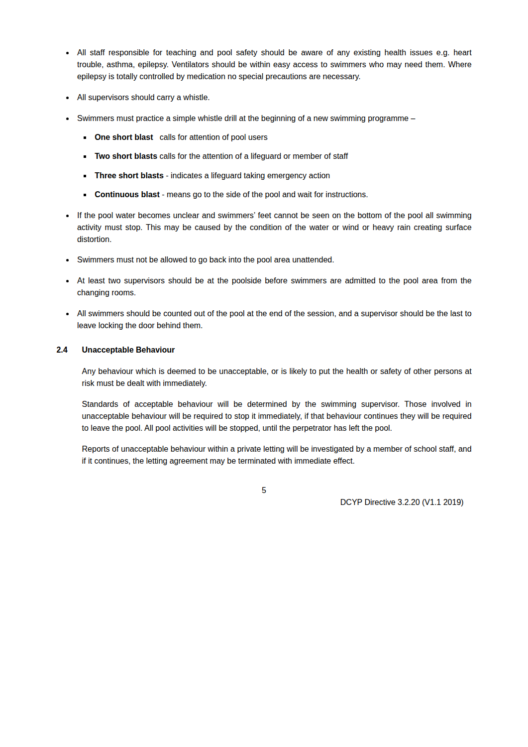All staff responsible for teaching and pool safety should be aware of any existing health issues e.g. heart trouble, asthma, epilepsy. Ventilators should be within easy access to swimmers who may need them. Where epilepsy is totally controlled by medication no special precautions are necessary.
All supervisors should carry a whistle.
Swimmers must practice a simple whistle drill at the beginning of a new swimming programme –
One short blast calls for attention of pool users
Two short blasts calls for the attention of a lifeguard or member of staff
Three short blasts - indicates a lifeguard taking emergency action
Continuous blast - means go to the side of the pool and wait for instructions.
If the pool water becomes unclear and swimmers’ feet cannot be seen on the bottom of the pool all swimming activity must stop. This may be caused by the condition of the water or wind or heavy rain creating surface distortion.
Swimmers must not be allowed to go back into the pool area unattended.
At least two supervisors should be at the poolside before swimmers are admitted to the pool area from the changing rooms.
All swimmers should be counted out of the pool at the end of the session, and a supervisor should be the last to leave locking the door behind them.
2.4 Unacceptable Behaviour
Any behaviour which is deemed to be unacceptable, or is likely to put the health or safety of other persons at risk must be dealt with immediately.
Standards of acceptable behaviour will be determined by the swimming supervisor. Those involved in unacceptable behaviour will be required to stop it immediately, if that behaviour continues they will be required to leave the pool. All pool activities will be stopped, until the perpetrator has left the pool.
Reports of unacceptable behaviour within a private letting will be investigated by a member of school staff, and if it continues, the letting agreement may be terminated with immediate effect.
5
DCYP Directive 3.2.20 (V1.1 2019)